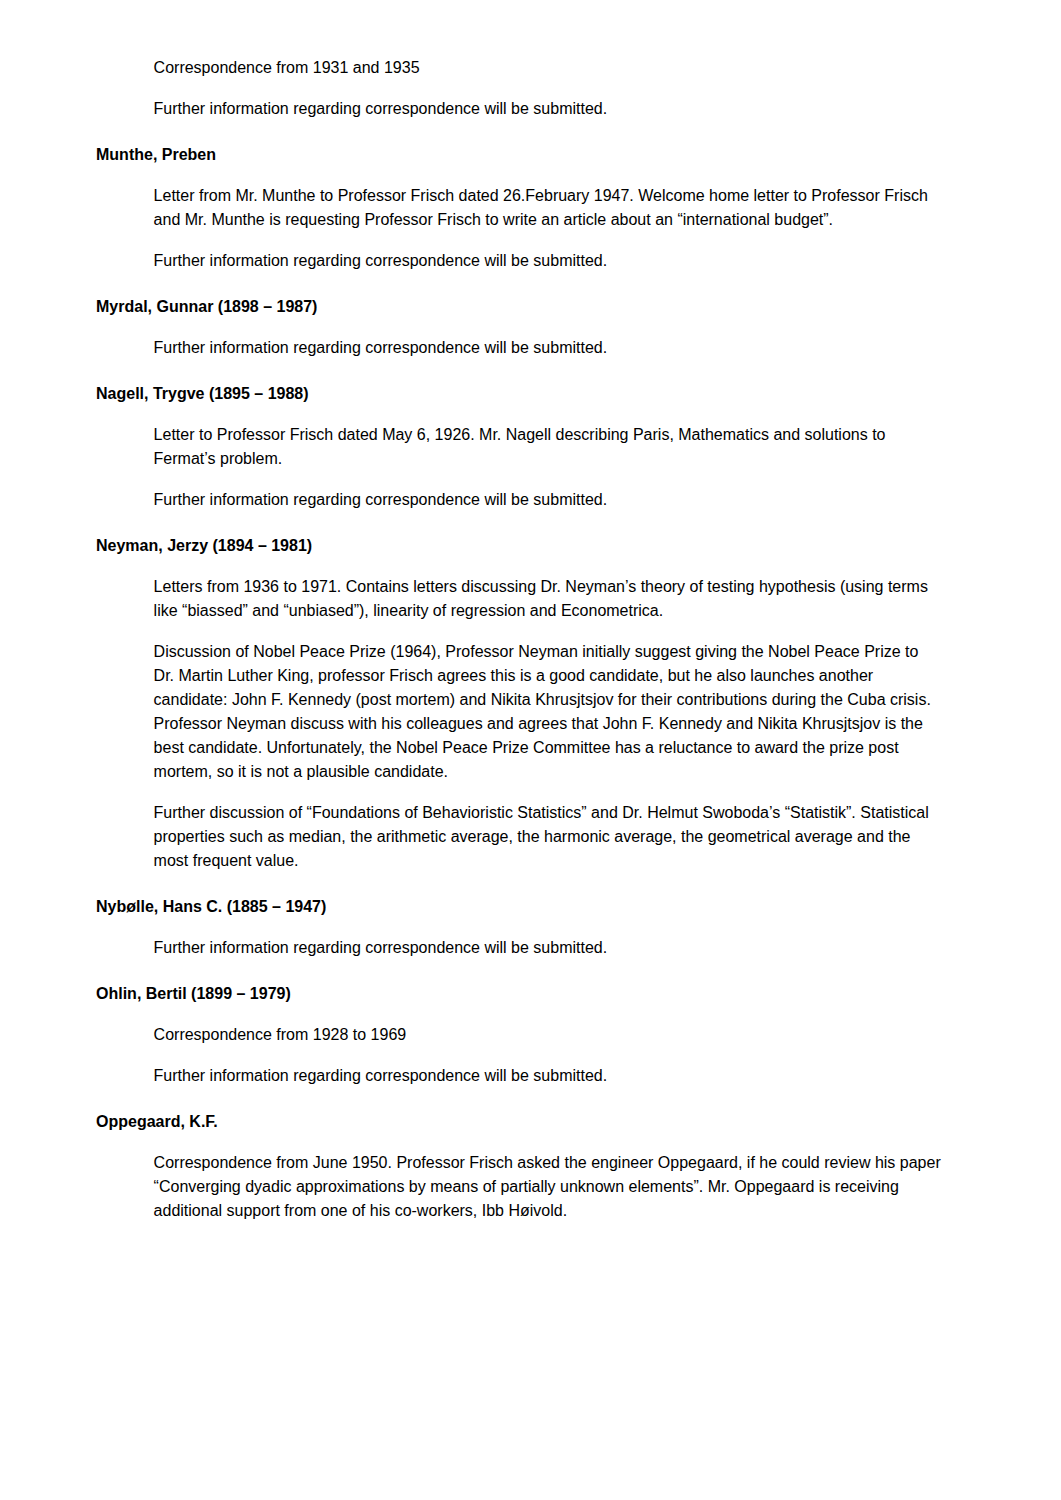Correspondence from 1931 and 1935
Further information regarding correspondence will be submitted.
Munthe, Preben
Letter from Mr. Munthe to Professor Frisch dated 26.February 1947. Welcome home letter to Professor Frisch and Mr. Munthe is requesting Professor Frisch to write an article about an “international budget”.
Further information regarding correspondence will be submitted.
Myrdal, Gunnar (1898 – 1987)
Further information regarding correspondence will be submitted.
Nagell, Trygve (1895 – 1988)
Letter to Professor Frisch dated May 6, 1926. Mr. Nagell describing Paris, Mathematics and solutions to Fermat’s problem.
Further information regarding correspondence will be submitted.
Neyman, Jerzy (1894 – 1981)
Letters from 1936 to 1971. Contains letters discussing Dr. Neyman’s theory of testing hypothesis (using terms like “biassed” and “unbiased”), linearity of regression and Econometrica.
Discussion of Nobel Peace Prize (1964), Professor Neyman initially suggest giving the Nobel Peace Prize to Dr. Martin Luther King, professor Frisch agrees this is a good candidate, but he also launches another candidate: John F. Kennedy (post mortem) and Nikita Khrusjtsjov for their contributions during the Cuba crisis. Professor Neyman discuss with his colleagues and agrees that John F. Kennedy and Nikita Khrusjtsjov is the best candidate. Unfortunately, the Nobel Peace Prize Committee has a reluctance to award the prize post mortem, so it is not a plausible candidate.
Further discussion of “Foundations of Behavioristic Statistics” and Dr. Helmut Swoboda’s “Statistik”. Statistical properties such as median, the arithmetic average, the harmonic average, the geometrical average and the most frequent value.
Nybølle, Hans C. (1885 – 1947)
Further information regarding correspondence will be submitted.
Ohlin, Bertil (1899 – 1979)
Correspondence from 1928 to 1969
Further information regarding correspondence will be submitted.
Oppegaard, K.F.
Correspondence from June 1950. Professor Frisch asked the engineer Oppegaard, if he could review his paper “Converging dyadic approximations by means of partially unknown elements”. Mr. Oppegaard is receiving additional support from one of his co-workers, Ibb Høivold.